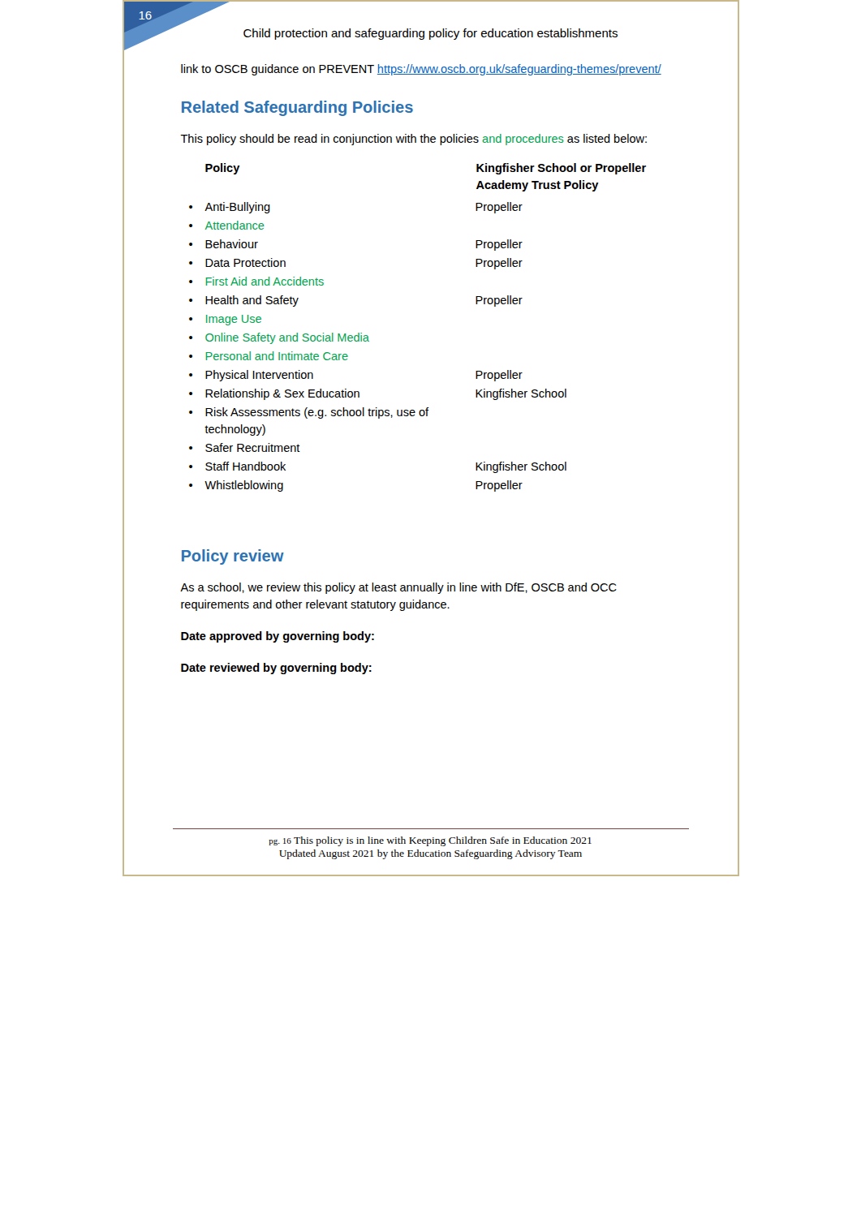16
Child protection and safeguarding policy for education establishments
link to OSCB guidance on PREVENT https://www.oscb.org.uk/safeguarding-themes/prevent/
Related Safeguarding Policies
This policy should be read in conjunction with the policies and procedures as listed below:
| Policy | Kingfisher School or Propeller Academy Trust Policy |
| --- | --- |
| Anti-Bullying | Propeller |
| Attendance | |
| Behaviour | Propeller |
| Data Protection | Propeller |
| First Aid and Accidents | |
| Health and Safety | Propeller |
| Image Use | |
| Online Safety and Social Media | |
| Personal and Intimate Care | |
| Physical Intervention | Propeller |
| Relationship & Sex Education | Kingfisher School |
| Risk Assessments (e.g. school trips, use of technology) | |
| Safer Recruitment | |
| Staff Handbook | Kingfisher School |
| Whistleblowing | Propeller |
Policy review
As a school, we review this policy at least annually in line with DfE, OSCB and OCC requirements and other relevant statutory guidance.
Date approved by governing body:
Date reviewed by governing body:
pg. 16 This policy is in line with Keeping Children Safe in Education 2021
Updated August 2021 by the Education Safeguarding Advisory Team